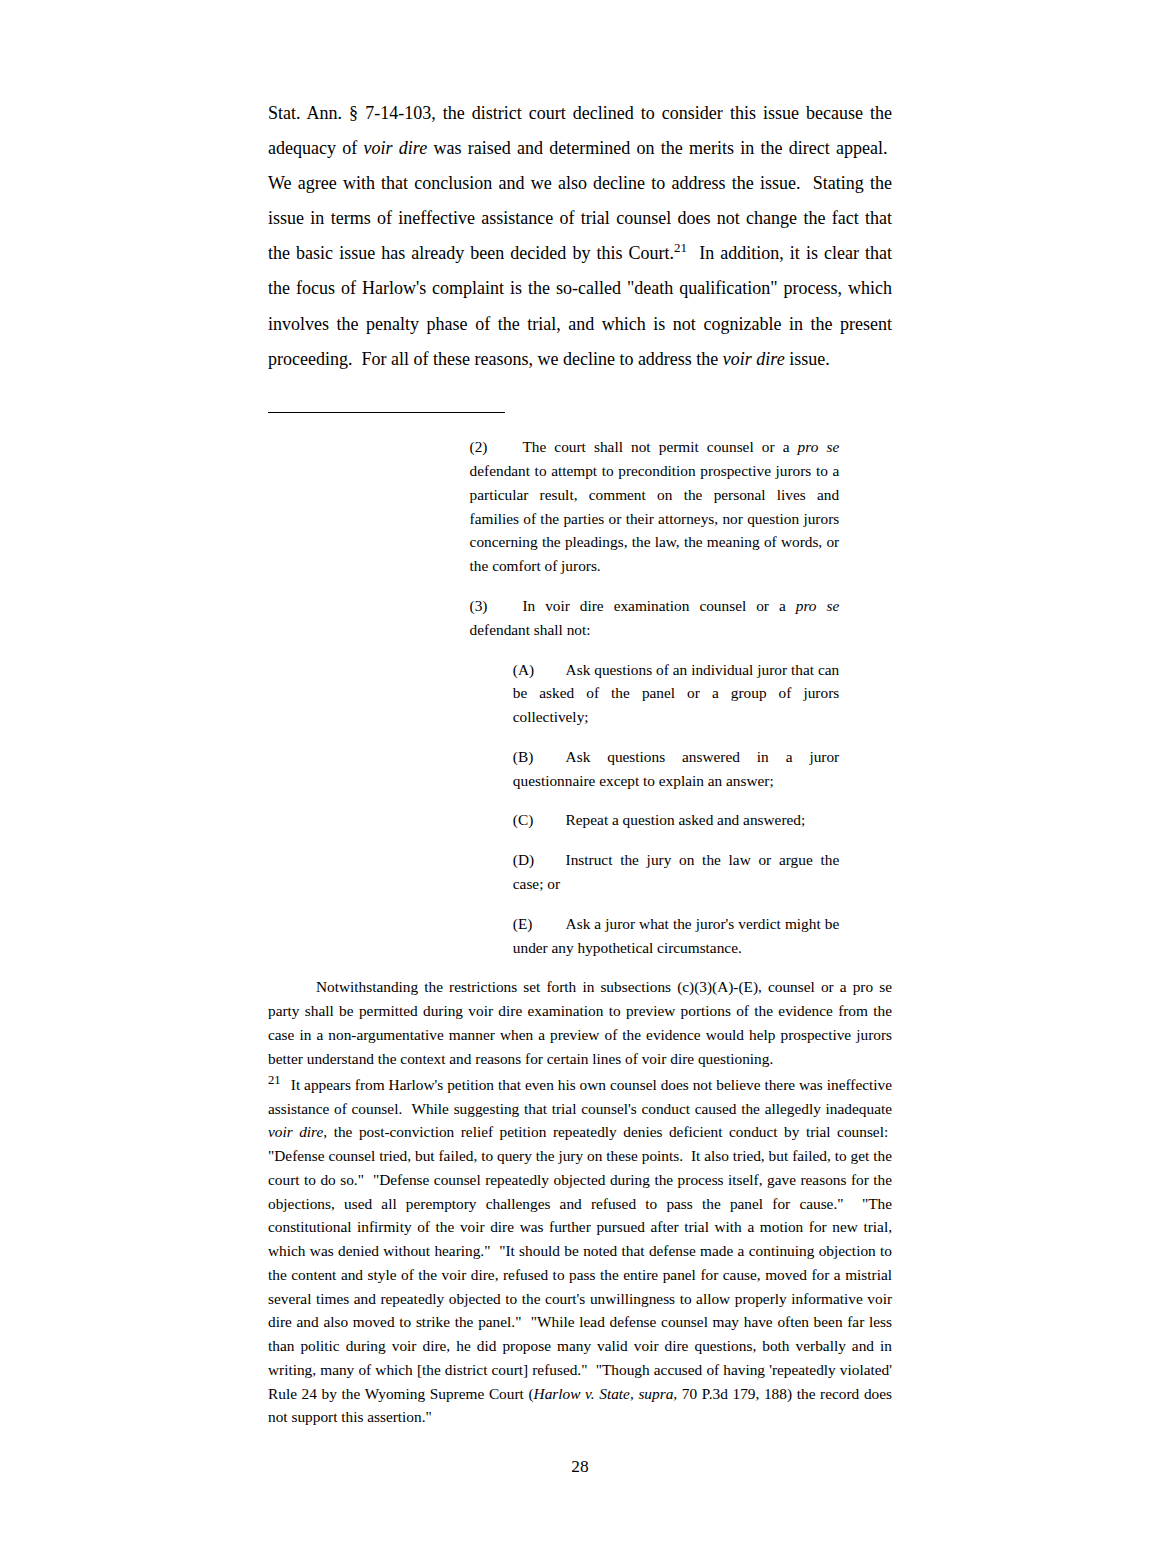Stat. Ann. § 7-14-103, the district court declined to consider this issue because the adequacy of voir dire was raised and determined on the merits in the direct appeal. We agree with that conclusion and we also decline to address the issue. Stating the issue in terms of ineffective assistance of trial counsel does not change the fact that the basic issue has already been decided by this Court.21 In addition, it is clear that the focus of Harlow's complaint is the so-called "death qualification" process, which involves the penalty phase of the trial, and which is not cognizable in the present proceeding. For all of these reasons, we decline to address the voir dire issue.
(2) The court shall not permit counsel or a pro se defendant to attempt to precondition prospective jurors to a particular result, comment on the personal lives and families of the parties or their attorneys, nor question jurors concerning the pleadings, the law, the meaning of words, or the comfort of jurors.
(3) In voir dire examination counsel or a pro se defendant shall not:
(A) Ask questions of an individual juror that can be asked of the panel or a group of jurors collectively;
(B) Ask questions answered in a juror questionnaire except to explain an answer;
(C) Repeat a question asked and answered;
(D) Instruct the jury on the law or argue the case; or
(E) Ask a juror what the juror's verdict might be under any hypothetical circumstance.
Notwithstanding the restrictions set forth in subsections (c)(3)(A)-(E), counsel or a pro se party shall be permitted during voir dire examination to preview portions of the evidence from the case in a non-argumentative manner when a preview of the evidence would help prospective jurors better understand the context and reasons for certain lines of voir dire questioning.
21 It appears from Harlow's petition that even his own counsel does not believe there was ineffective assistance of counsel. While suggesting that trial counsel's conduct caused the allegedly inadequate voir dire, the post-conviction relief petition repeatedly denies deficient conduct by trial counsel: "Defense counsel tried, but failed, to query the jury on these points. It also tried, but failed, to get the court to do so." "Defense counsel repeatedly objected during the process itself, gave reasons for the objections, used all peremptory challenges and refused to pass the panel for cause." "The constitutional infirmity of the voir dire was further pursued after trial with a motion for new trial, which was denied without hearing." "It should be noted that defense made a continuing objection to the content and style of the voir dire, refused to pass the entire panel for cause, moved for a mistrial several times and repeatedly objected to the court's unwillingness to allow properly informative voir dire and also moved to strike the panel." "While lead defense counsel may have often been far less than politic during voir dire, he did propose many valid voir dire questions, both verbally and in writing, many of which [the district court] refused." "Though accused of having 'repeatedly violated' Rule 24 by the Wyoming Supreme Court (Harlow v. State, supra, 70 P.3d 179, 188) the record does not support this assertion."
28